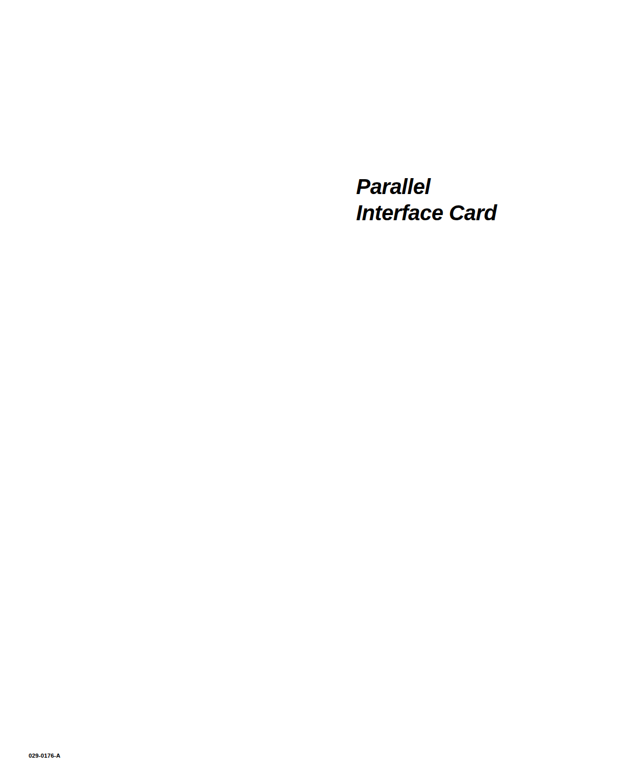Parallel
Interface Card
029-0176-A